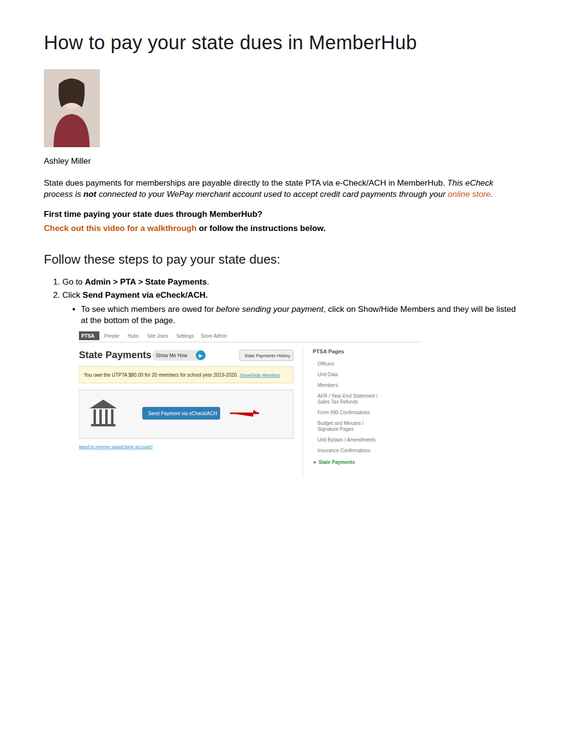How to pay your state dues in MemberHub
Ashley Miller
State dues payments for memberships are payable directly to the state PTA via e-Check/ACH in MemberHub. This eCheck process is not connected to your WePay merchant account used to accept credit card payments through your online store.
First time paying your state dues through MemberHub?
Check out this video for a walkthrough or follow the instructions below.
Follow these steps to pay your state dues:
Go to Admin > PTA > State Payments.
Click Send Payment via eCheck/ACH.
To see which members are owed for before sending your payment, click on Show/Hide Members and they will be listed at the bottom of the page.